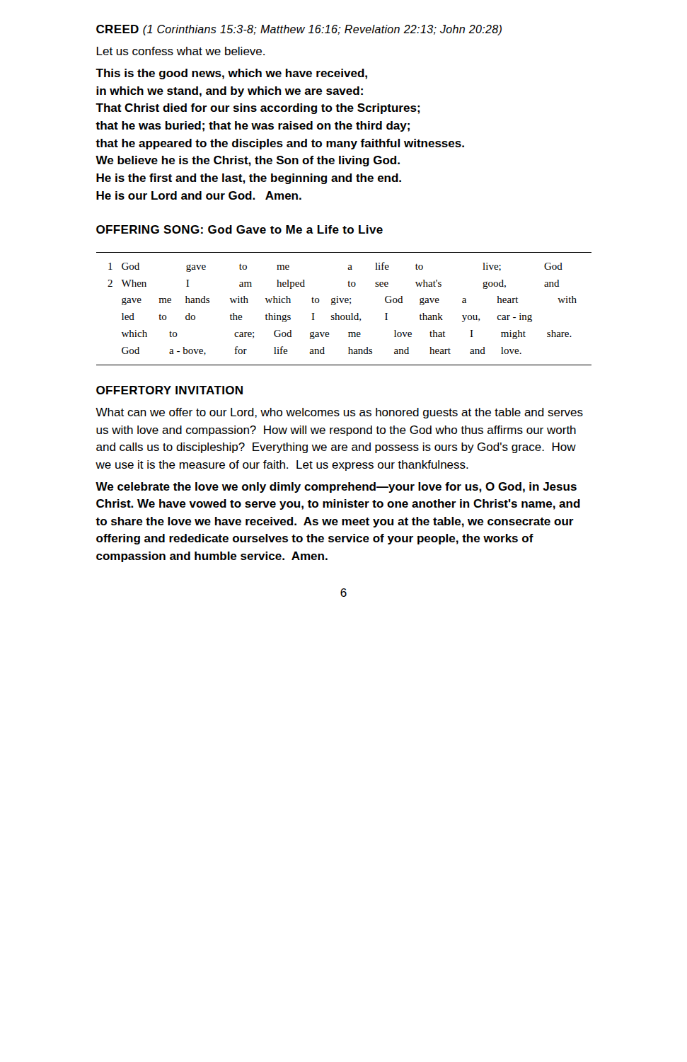CREED (1 Corinthians 15:3-8; Matthew 16:16; Revelation 22:13; John 20:28)
Let us confess what we believe.
This is the good news, which we have received,
in which we stand, and by which we are saved:
That Christ died for our sins according to the Scriptures;
that he was buried; that he was raised on the third day;
that he appeared to the disciples and to many faithful witnesses.
We believe he is the Christ, the Son of the living God.
He is the first and the last, the beginning and the end.
He is our Lord and our God. Amen.
OFFERING SONG: God Gave to Me a Life to Live
| 1 | God | gave | to | me | a | life | to | live; | God |
| 2 | When | I | am | helped | to | see | what's | good, | and |
| | gave | me | hands | with | which | to | give; | God | gave | a | heart | with |
| | led | to | do | the | things | I | should, | I | thank | you, | car - ing |
| | which | to | care; | God | gave | me | love | that | I | might | share. |
| | God | a - bove, | for | life | and | hands | and | heart | and | love. |
Verse 1: God gave to me a life to live; God gave me hands with which to give; God gave a heart with which to care; God gave me love that I might share.
Verse 2: When I am helped to see what's good, and led to do the things I should, I thank you, caring God above, for life and hands and heart and love.
OFFERTORY INVITATION
What can we offer to our Lord, who welcomes us as honored guests at the table and serves us with love and compassion? How will we respond to the God who thus affirms our worth and calls us to discipleship? Everything we are and possess is ours by God's grace. How we use it is the measure of our faith. Let us express our thankfulness.
We celebrate the love we only dimly comprehend—your love for us, O God, in Jesus Christ. We have vowed to serve you, to minister to one another in Christ's name, and to share the love we have received. As we meet you at the table, we consecrate our offering and rededicate ourselves to the service of your people, the works of compassion and humble service. Amen.
6